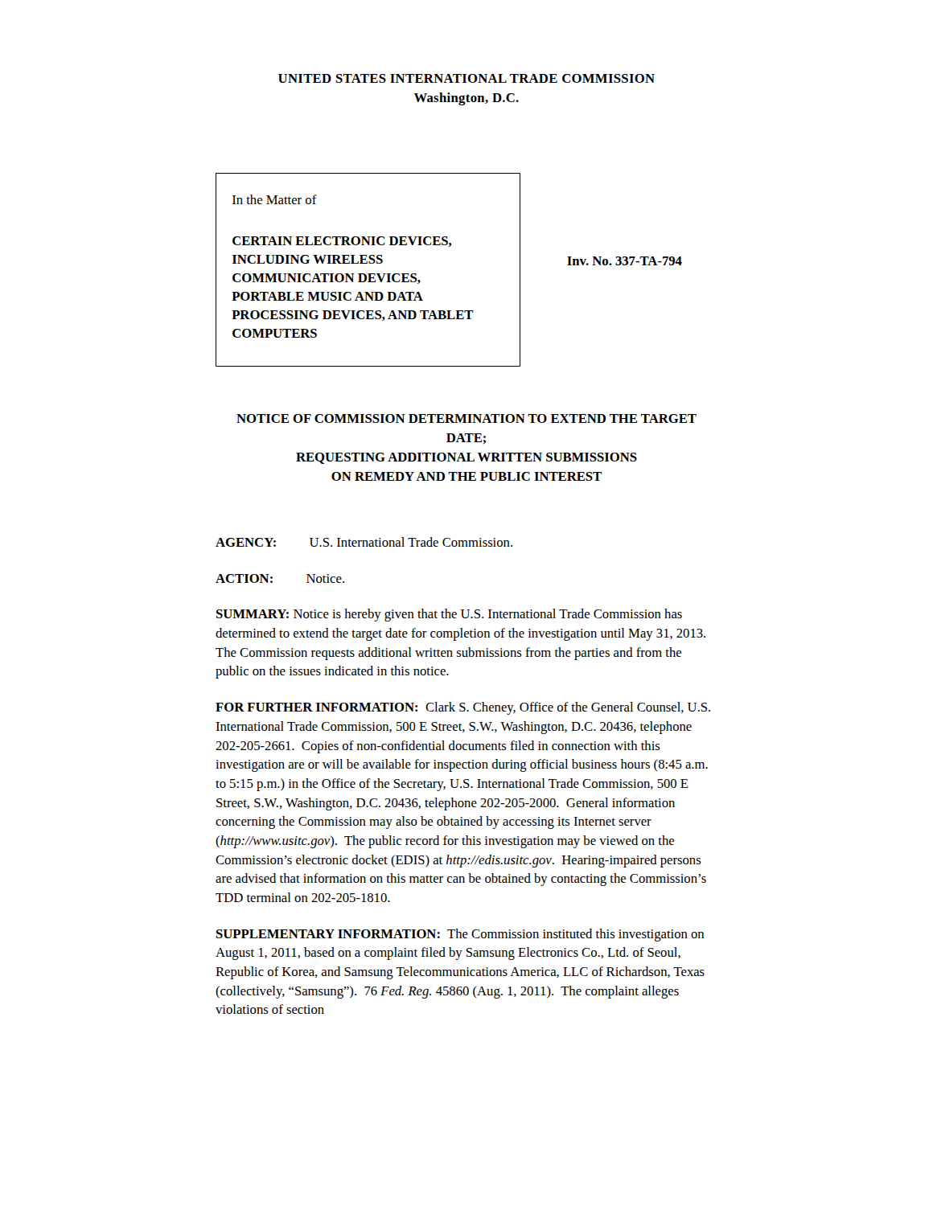UNITED STATES INTERNATIONAL TRADE COMMISSION
Washington, D.C.
In the Matter of
CERTAIN ELECTRONIC DEVICES,
INCLUDING WIRELESS
COMMUNICATION DEVICES,
PORTABLE MUSIC AND DATA
PROCESSING DEVICES, AND TABLET
COMPUTERS
Inv. No. 337-TA-794
Notice of Commission Determination to Extend the Target Date;
Requesting Additional Written Submissions
on Remedy and the Public Interest
AGENCY: U.S. International Trade Commission.
ACTION: Notice.
SUMMARY: Notice is hereby given that the U.S. International Trade Commission has determined to extend the target date for completion of the investigation until May 31, 2013. The Commission requests additional written submissions from the parties and from the public on the issues indicated in this notice.
FOR FURTHER INFORMATION: Clark S. Cheney, Office of the General Counsel, U.S. International Trade Commission, 500 E Street, S.W., Washington, D.C. 20436, telephone 202-205-2661. Copies of non-confidential documents filed in connection with this investigation are or will be available for inspection during official business hours (8:45 a.m. to 5:15 p.m.) in the Office of the Secretary, U.S. International Trade Commission, 500 E Street, S.W., Washington, D.C. 20436, telephone 202-205-2000. General information concerning the Commission may also be obtained by accessing its Internet server (http://www.usitc.gov). The public record for this investigation may be viewed on the Commission’s electronic docket (EDIS) at http://edis.usitc.gov. Hearing-impaired persons are advised that information on this matter can be obtained by contacting the Commission’s TDD terminal on 202-205-1810.
SUPPLEMENTARY INFORMATION: The Commission instituted this investigation on August 1, 2011, based on a complaint filed by Samsung Electronics Co., Ltd. of Seoul, Republic of Korea, and Samsung Telecommunications America, LLC of Richardson, Texas (collectively, “Samsung”). 76 Fed. Reg. 45860 (Aug. 1, 2011). The complaint alleges violations of section